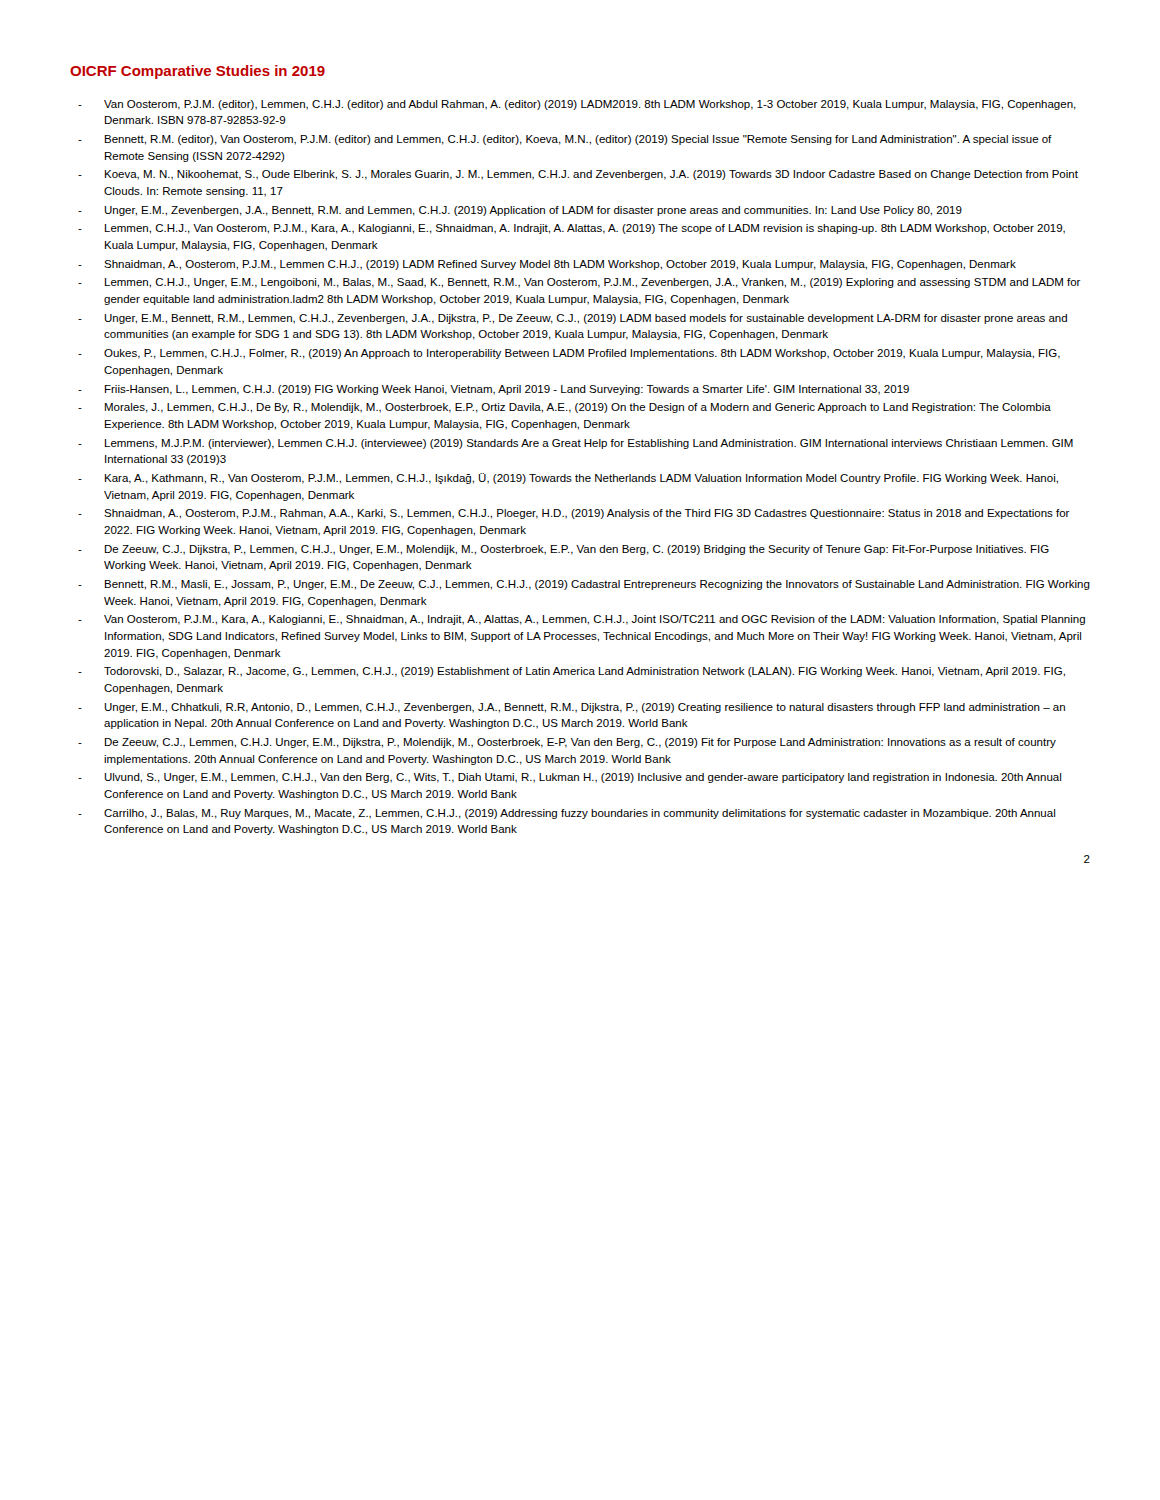OICRF Comparative Studies in 2019
Van Oosterom, P.J.M. (editor), Lemmen, C.H.J. (editor) and Abdul Rahman, A. (editor) (2019) LADM2019. 8th LADM Workshop, 1-3 October 2019, Kuala Lumpur, Malaysia, FIG, Copenhagen, Denmark. ISBN 978-87-92853-92-9
Bennett, R.M. (editor), Van Oosterom, P.J.M. (editor) and Lemmen, C.H.J. (editor), Koeva, M.N., (editor) (2019) Special Issue "Remote Sensing for Land Administration". A special issue of Remote Sensing (ISSN 2072-4292)
Koeva, M. N., Nikoohemat, S., Oude Elberink, S. J., Morales Guarin, J. M., Lemmen, C.H.J. and Zevenbergen, J.A. (2019) Towards 3D Indoor Cadastre Based on Change Detection from Point Clouds. In: Remote sensing. 11, 17
Unger, E.M., Zevenbergen, J.A., Bennett, R.M. and Lemmen, C.H.J. (2019) Application of LADM for disaster prone areas and communities. In: Land Use Policy 80, 2019
Lemmen, C.H.J., Van Oosterom, P.J.M., Kara, A., Kalogianni, E., Shnaidman, A. Indrajit, A. Alattas, A. (2019) The scope of LADM revision is shaping-up. 8th LADM Workshop, October 2019, Kuala Lumpur, Malaysia, FIG, Copenhagen, Denmark
Shnaidman, A., Oosterom, P.J.M., Lemmen C.H.J., (2019) LADM Refined Survey Model 8th LADM Workshop, October 2019, Kuala Lumpur, Malaysia, FIG, Copenhagen, Denmark
Lemmen, C.H.J., Unger, E.M., Lengoiboni, M., Balas, M., Saad, K., Bennett, R.M., Van Oosterom, P.J.M., Zevenbergen, J.A., Vranken, M., (2019) Exploring and assessing STDM and LADM for gender equitable land administration.ladm2 8th LADM Workshop, October 2019, Kuala Lumpur, Malaysia, FIG, Copenhagen, Denmark
Unger, E.M., Bennett, R.M., Lemmen, C.H.J., Zevenbergen, J.A., Dijkstra, P., De Zeeuw, C.J., (2019) LADM based models for sustainable development LA-DRM for disaster prone areas and communities (an example for SDG 1 and SDG 13). 8th LADM Workshop, October 2019, Kuala Lumpur, Malaysia, FIG, Copenhagen, Denmark
Oukes, P., Lemmen, C.H.J., Folmer, R., (2019) An Approach to Interoperability Between LADM Profiled Implementations. 8th LADM Workshop, October 2019, Kuala Lumpur, Malaysia, FIG, Copenhagen, Denmark
Friis-Hansen, L., Lemmen, C.H.J. (2019) FIG Working Week Hanoi, Vietnam, April 2019 - Land Surveying: Towards a Smarter Life'. GIM International 33, 2019
Morales, J., Lemmen, C.H.J., De By, R., Molendijk, M., Oosterbroek, E.P., Ortiz Davila, A.E., (2019) On the Design of a Modern and Generic Approach to Land Registration: The Colombia Experience. 8th LADM Workshop, October 2019, Kuala Lumpur, Malaysia, FIG, Copenhagen, Denmark
Lemmens, M.J.P.M. (interviewer), Lemmen C.H.J. (interviewee) (2019) Standards Are a Great Help for Establishing Land Administration. GIM International interviews Christiaan Lemmen. GIM International 33 (2019)3
Kara, A., Kathmann, R., Van Oosterom, P.J.M., Lemmen, C.H.J., Işıkdağ, Ü, (2019) Towards the Netherlands LADM Valuation Information Model Country Profile. FIG Working Week. Hanoi, Vietnam, April 2019. FIG, Copenhagen, Denmark
Shnaidman, A., Oosterom, P.J.M., Rahman, A.A., Karki, S., Lemmen, C.H.J., Ploeger, H.D., (2019) Analysis of the Third FIG 3D Cadastres Questionnaire: Status in 2018 and Expectations for 2022. FIG Working Week. Hanoi, Vietnam, April 2019. FIG, Copenhagen, Denmark
De Zeeuw, C.J., Dijkstra, P., Lemmen, C.H.J., Unger, E.M., Molendijk, M., Oosterbroek, E.P., Van den Berg, C. (2019) Bridging the Security of Tenure Gap: Fit-For-Purpose Initiatives. FIG Working Week. Hanoi, Vietnam, April 2019. FIG, Copenhagen, Denmark
Bennett, R.M., Masli, E., Jossam, P., Unger, E.M., De Zeeuw, C.J., Lemmen, C.H.J., (2019) Cadastral Entrepreneurs Recognizing the Innovators of Sustainable Land Administration. FIG Working Week. Hanoi, Vietnam, April 2019. FIG, Copenhagen, Denmark
Van Oosterom, P.J.M., Kara, A., Kalogianni, E., Shnaidman, A., Indrajit, A., Alattas, A., Lemmen, C.H.J., Joint ISO/TC211 and OGC Revision of the LADM: Valuation Information, Spatial Planning Information, SDG Land Indicators, Refined Survey Model, Links to BIM, Support of LA Processes, Technical Encodings, and Much More on Their Way! FIG Working Week. Hanoi, Vietnam, April 2019. FIG, Copenhagen, Denmark
Todorovski, D., Salazar, R., Jacome, G., Lemmen, C.H.J., (2019) Establishment of Latin America Land Administration Network (LALAN). FIG Working Week. Hanoi, Vietnam, April 2019. FIG, Copenhagen, Denmark
Unger, E.M., Chhatkuli, R.R, Antonio, D., Lemmen, C.H.J., Zevenbergen, J.A., Bennett, R.M., Dijkstra, P., (2019) Creating resilience to natural disasters through FFP land administration – an application in Nepal. 20th Annual Conference on Land and Poverty. Washington D.C., US March 2019. World Bank
De Zeeuw, C.J., Lemmen, C.H.J. Unger, E.M., Dijkstra, P., Molendijk, M., Oosterbroek, E-P, Van den Berg, C., (2019) Fit for Purpose Land Administration: Innovations as a result of country implementations. 20th Annual Conference on Land and Poverty. Washington D.C., US March 2019. World Bank
Ulvund, S., Unger, E.M., Lemmen, C.H.J., Van den Berg, C., Wits, T., Diah Utami, R., Lukman H., (2019) Inclusive and gender-aware participatory land registration in Indonesia. 20th Annual Conference on Land and Poverty. Washington D.C., US March 2019. World Bank
Carrilho, J., Balas, M., Ruy Marques, M., Macate, Z., Lemmen, C.H.J., (2019) Addressing fuzzy boundaries in community delimitations for systematic cadaster in Mozambique. 20th Annual Conference on Land and Poverty. Washington D.C., US March 2019. World Bank
2